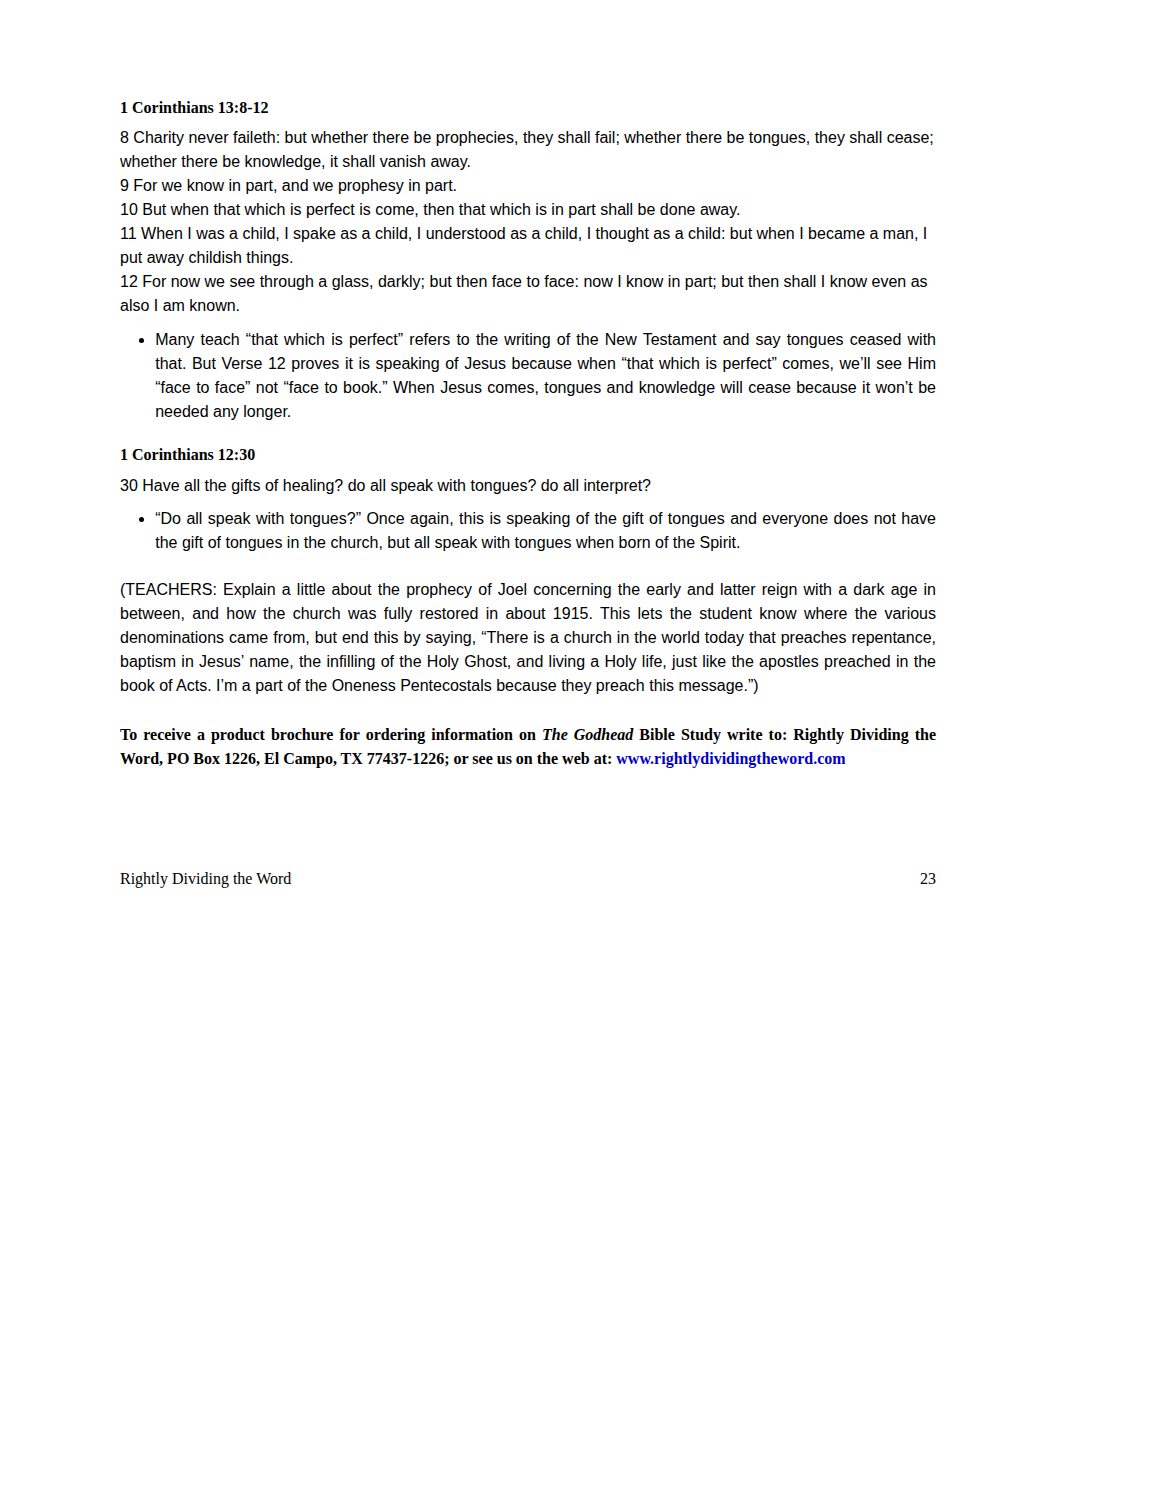1 Corinthians 13:8-12
8 Charity never faileth: but whether there be prophecies, they shall fail; whether there be tongues, they shall cease; whether there be knowledge, it shall vanish away.
9 For we know in part, and we prophesy in part.
10 But when that which is perfect is come, then that which is in part shall be done away.
11 When I was a child, I spake as a child, I understood as a child, I thought as a child: but when I became a man, I put away childish things.
12 For now we see through a glass, darkly; but then face to face: now I know in part; but then shall I know even as also I am known.
Many teach “that which is perfect” refers to the writing of the New Testament and say tongues ceased with that. But Verse 12 proves it is speaking of Jesus because when “that which is perfect” comes, we’ll see Him “face to face” not “face to book.” When Jesus comes, tongues and knowledge will cease because it won’t be needed any longer.
1 Corinthians 12:30
30 Have all the gifts of healing? do all speak with tongues? do all interpret?
“Do all speak with tongues?” Once again, this is speaking of the gift of tongues and everyone does not have the gift of tongues in the church, but all speak with tongues when born of the Spirit.
(TEACHERS: Explain a little about the prophecy of Joel concerning the early and latter reign with a dark age in between, and how the church was fully restored in about 1915. This lets the student know where the various denominations came from, but end this by saying, “There is a church in the world today that preaches repentance, baptism in Jesus’ name, the infilling of the Holy Ghost, and living a Holy life, just like the apostles preached in the book of Acts. I’m a part of the Oneness Pentecostals because they preach this message.”)
To receive a product brochure for ordering information on The Godhead Bible Study write to: Rightly Dividing the Word, PO Box 1226, El Campo, TX 77437-1226; or see us on the web at: www.rightlydividingtheword.com
Rightly Dividing the Word 23